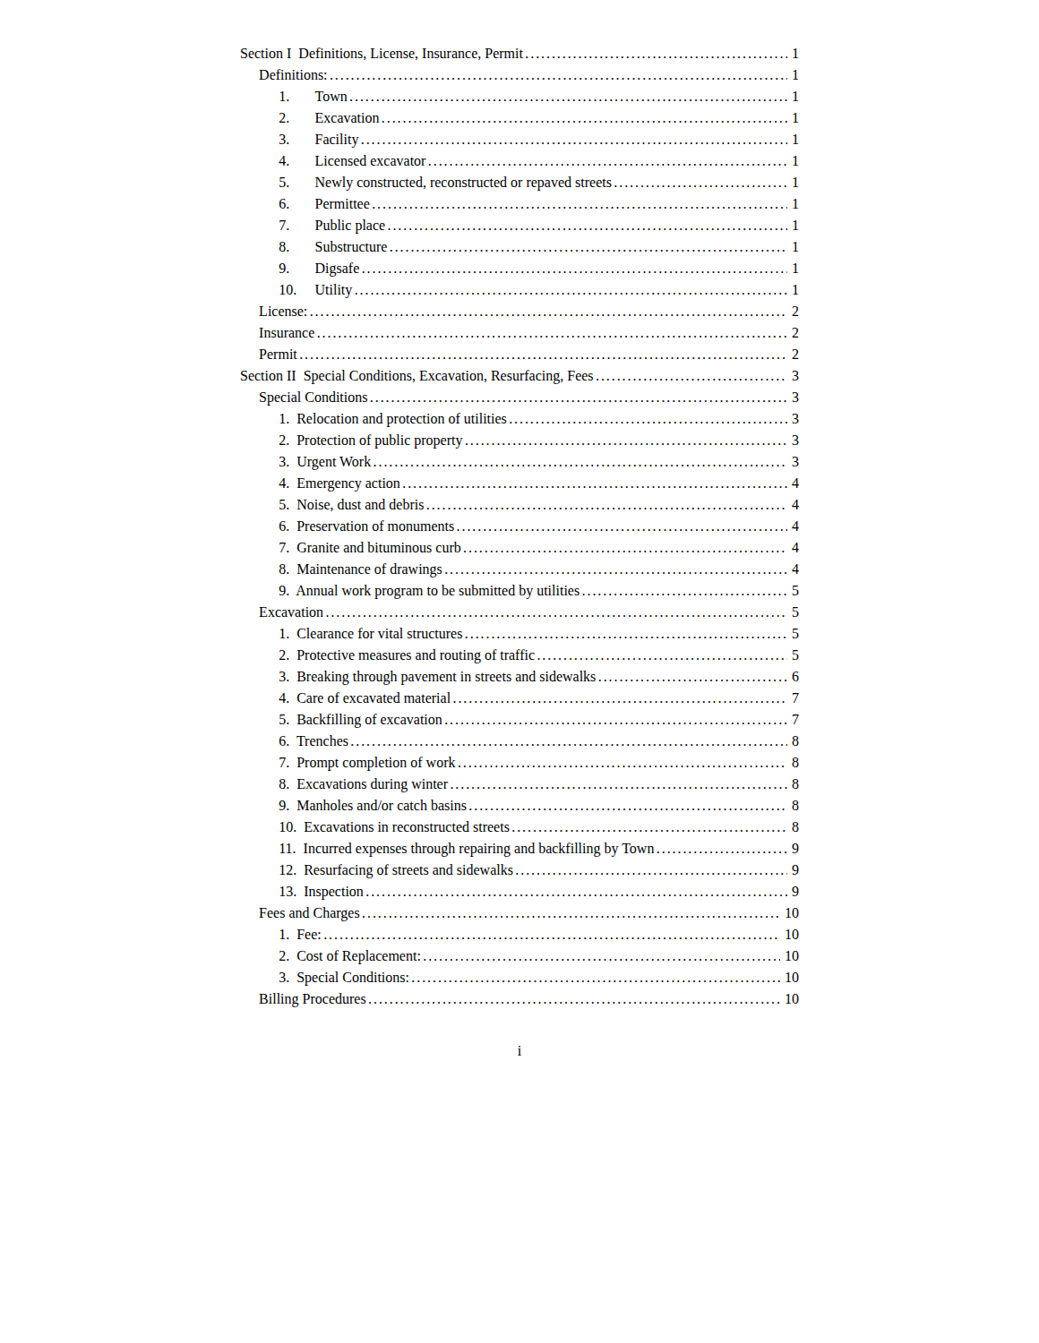Section I Definitions, License, Insurance, Permit .......................................................................... 1
Definitions: ............................................................................................................................. 1
1. Town ................................................................................................................. 1
2. Excavation ..................................................................................................... 1
3. Facility ............................................................................................................ 1
4. Licensed excavator ....................................................................................... 1
5. Newly constructed, reconstructed or repaved streets .................................... 1
6. Permittee ....................................................................................................... 1
7. Public place ................................................................................................... 1
8. Substructure .................................................................................................. 1
9. Digsafe .......................................................................................................... 1
10. Utility ............................................................................................................. 1
License: ................................................................................................................................. 2
Insurance ................................................................................................................................ 2
Permit ..................................................................................................................................... 2
Section II Special Conditions, Excavation, Resurfacing, Fees .................................................... 3
Special Conditions ................................................................................................................ 3
1. Relocation and protection of utilities ................................................................................ 3
2. Protection of public property ............................................................................................. 3
3. Urgent Work ................................................................................................................. 3
4. Emergency action ......................................................................................................... 4
5. Noise, dust and debris ................................................................................................. 4
6. Preservation of monuments .............................................................................................. 4
7. Granite and bituminous curb ............................................................................................ 4
8. Maintenance of drawings ................................................................................................. 4
9. Annual work program to be submitted by utilities ............................................................ 5
Excavation .............................................................................................................................. 5
1. Clearance for vital structures ............................................................................................ 5
2. Protective measures and routing of traffic ......................................................................... 5
3. Breaking through pavement in streets and sidewalks ....................................................... 6
4. Care of excavated material .............................................................................................. 7
5. Backfilling of excavation ................................................................................................ 7
6. Trenches ..................................................................................................................... 8
7. Prompt completion of work ............................................................................................. 8
8. Excavations during winter ............................................................................................... 8
9. Manholes and/or catch basins .......................................................................................... 8
10. Excavations in reconstructed streets .............................................................................. 8
11. Incurred expenses through repairing and backfilling by Town ........................................ 9
12. Resurfacing of streets and sidewalks ............................................................................. 9
13. Inspection ................................................................................................................ 9
Fees and Charges .................................................................................................................. 10
1. Fee: ............................................................................................................................. 10
2. Cost of Replacement: .................................................................................................... 10
3. Special Conditions: ....................................................................................................... 10
Billing Procedures ................................................................................................................ 10
i